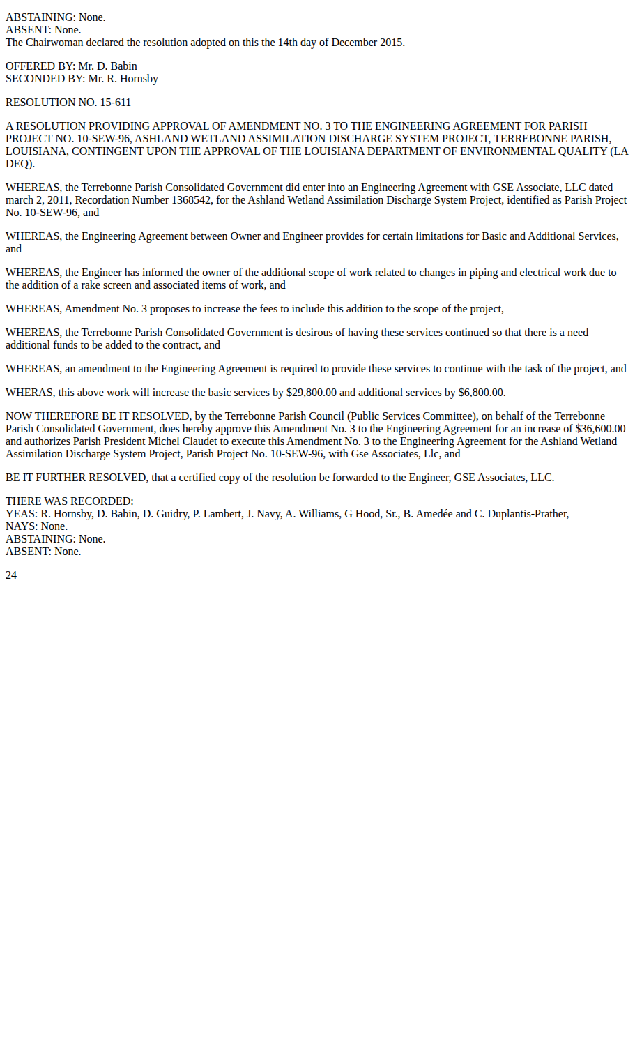ABSTAINING: None.
ABSENT: None.
The Chairwoman declared the resolution adopted on this the 14th day of December 2015.
OFFERED BY: Mr. D. Babin
SECONDED BY: Mr. R. Hornsby
RESOLUTION NO. 15-611
A RESOLUTION PROVIDING APPROVAL OF AMENDMENT NO. 3 TO THE ENGINEERING AGREEMENT FOR PARISH PROJECT NO. 10-SEW-96, ASHLAND WETLAND ASSIMILATION DISCHARGE SYSTEM PROJECT, TERREBONNE PARISH, LOUISIANA, CONTINGENT UPON THE APPROVAL OF THE LOUISIANA DEPARTMENT OF ENVIRONMENTAL QUALITY (LA DEQ).
WHEREAS, the Terrebonne Parish Consolidated Government did enter into an Engineering Agreement with GSE Associate, LLC dated march 2, 2011, Recordation Number 1368542, for the Ashland Wetland Assimilation Discharge System Project, identified as Parish Project No. 10-SEW-96, and
WHEREAS, the Engineering Agreement between Owner and Engineer provides for certain limitations for Basic and Additional Services, and
WHEREAS, the Engineer has informed the owner of the additional scope of work related to changes in piping and electrical work due to the addition of a rake screen and associated items of work, and
WHEREAS, Amendment No. 3 proposes to increase the fees to include this addition to the scope of the project,
WHEREAS, the Terrebonne Parish Consolidated Government is desirous of having these services continued so that there is a need additional funds to be added to the contract, and
WHEREAS, an amendment to the Engineering Agreement is required to provide these services to continue with the task of the project, and
WHERAS, this above work will increase the basic services by $29,800.00 and additional services by $6,800.00.
NOW THEREFORE BE IT RESOLVED, by the Terrebonne Parish Council (Public Services Committee), on behalf of the Terrebonne Parish Consolidated Government, does hereby approve this Amendment No. 3 to the Engineering Agreement for an increase of $36,600.00 and authorizes Parish President Michel Claudet to execute this Amendment No. 3 to the Engineering Agreement for the Ashland Wetland Assimilation Discharge System Project, Parish Project No. 10-SEW-96, with Gse Associates, Llc, and
BE IT FURTHER RESOLVED, that a certified copy of the resolution be forwarded to the Engineer, GSE Associates, LLC.
THERE WAS RECORDED:
YEAS: R. Hornsby, D. Babin, D. Guidry, P. Lambert, J. Navy, A. Williams, G Hood, Sr., B. Amedée and C. Duplantis-Prather,
NAYS: None.
ABSTAINING: None.
ABSENT: None.
24